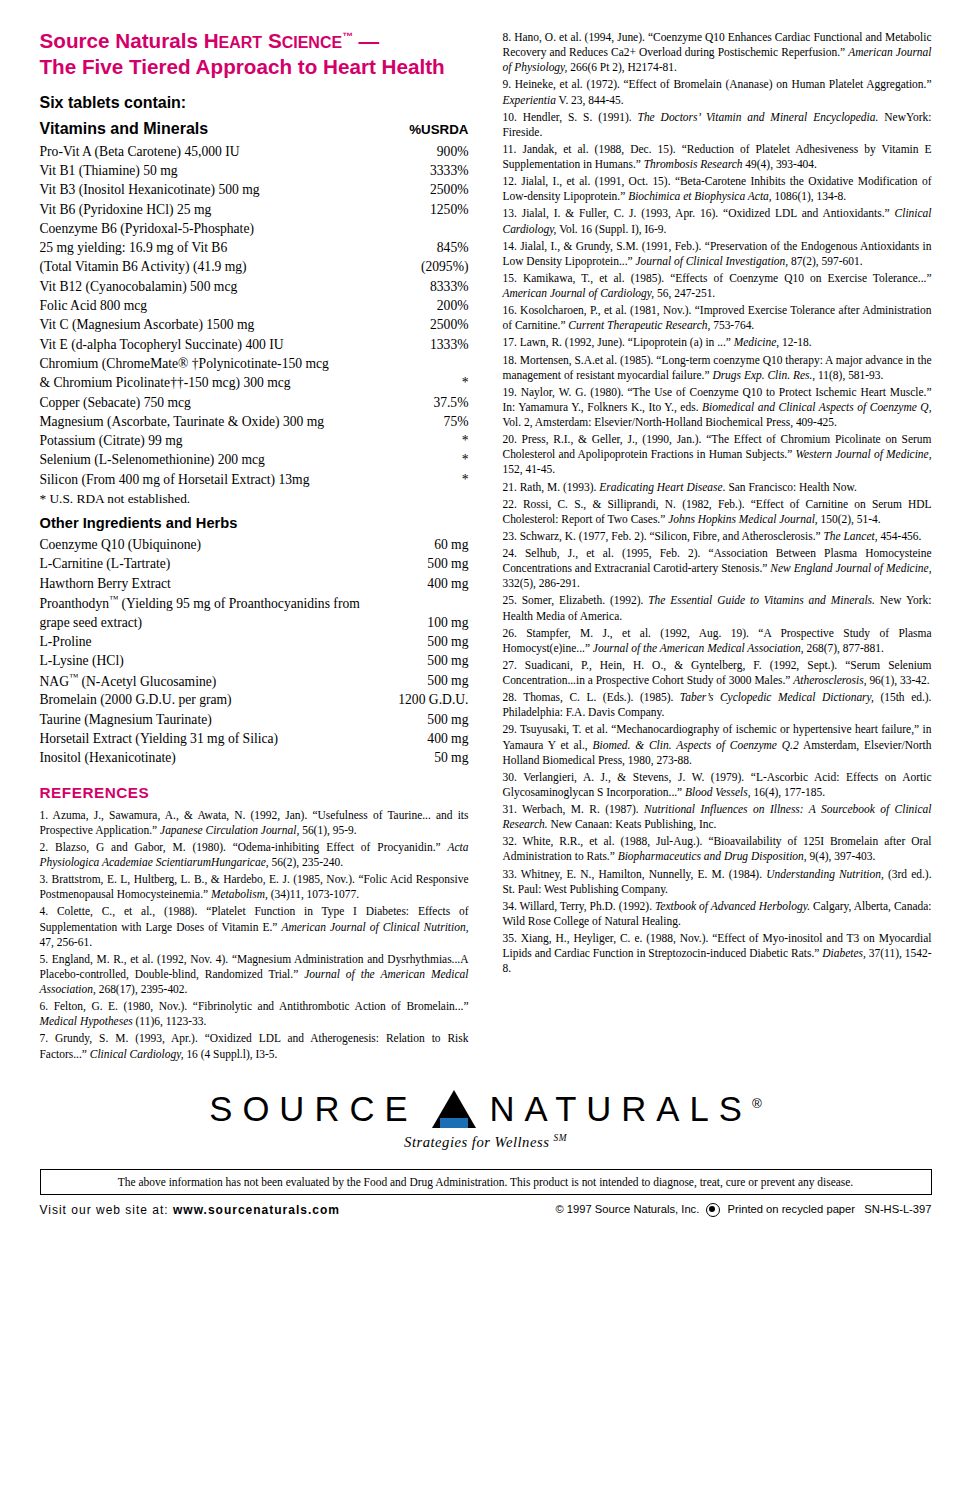Source Naturals HEART SCIENCE™ —
The Five Tiered Approach to Heart Health
Six tablets contain:
Vitamins and Minerals %USRDA
| Pro-Vit A (Beta Carotene) 45,000 IU | 900% |
| Vit B1 (Thiamine) 50 mg | 3333% |
| Vit B3 (Inositol Hexanicotinate) 500 mg | 2500% |
| Vit B6 (Pyridoxine HCl) 25 mg | 1250% |
| Coenzyme B6 (Pyridoxal-5-Phosphate) | |
| 25 mg yielding: 16.9 mg of Vit B6 | 845% |
| (Total Vitamin B6 Activity) (41.9 mg) | (2095%) |
| Vit B12 (Cyanocobalamin) 500 mcg | 8333% |
| Folic Acid 800 mcg | 200% |
| Vit C (Magnesium Ascorbate) 1500 mg | 2500% |
| Vit E (d-alpha Tocopheryl Succinate) 400 IU | 1333% |
| Chromium (ChromeMate® †Polynicotinate-150 mcg | |
| & Chromium Picolinate††-150 mcg) 300 mcg | * |
| Copper (Sebacate) 750 mcg | 37.5% |
| Magnesium (Ascorbate, Taurinate & Oxide) 300 mg | 75% |
| Potassium (Citrate) 99 mg | * |
| Selenium (L-Selenomethionine) 200 mcg | * |
| Silicon (From 400 mg of Horsetail Extract) 13mg | * |
* U.S. RDA not established.
Other Ingredients and Herbs
| Coenzyme Q10 (Ubiquinone) | 60 mg |
| L-Carnitine (L-Tartrate) | 500 mg |
| Hawthorn Berry Extract | 400 mg |
| Proanthodyn ™ (Yielding 95 mg of Proanthocyanidins from | |
| grape seed extract) | 100 mg |
| L-Proline | 500 mg |
| L-Lysine (HCl) | 500 mg |
| NAG ™ (N-Acetyl Glucosamine) | 500 mg |
| Bromelain (2000 G.D.U. per gram) | 1200 G.D.U. |
| Taurine (Magnesium Taurinate) | 500 mg |
| Horsetail Extract (Yielding 31 mg of Silica) | 400 mg |
| Inositol (Hexanicotinate) | 50 mg |
REFERENCES
1. Azuma, J., Sawamura, A., & Awata, N. (1992, Jan). “Usefulness of Taurine... and its Prospective Application.” Japanese Circulation Journal, 56(1), 95-9.
2. Blazso, G and Gabor, M. (1980). “Odema-inhibiting Effect of Procyanidin.” Acta Physiologica Academiae ScientiarumHungaricae, 56(2), 235-240.
3. Brattstrom, E. L, Hultberg, L. B., & Hardebo, E. J. (1985, Nov.). “Folic Acid Responsive Postmenopausal Homocysteinemia.” Metabolism, (34)11, 1073-1077.
4. Colette, C., et al., (1988). “Platelet Function in Type I Diabetes: Effects of Supplementation with Large Doses of Vitamin E.” American Journal of Clinical Nutrition, 47, 256-61.
5. England, M. R., et al. (1992, Nov. 4). “Magnesium Administration and Dysrhythmias...A Placebo-controlled, Double-blind, Randomized Trial.” Journal of the American Medical Association, 268(17), 2395-402.
6. Felton, G. E. (1980, Nov.). “Fibrinolytic and Antithrombotic Action of Bromelain...” Medical Hypotheses (11)6, 1123-33.
7. Grundy, S. M. (1993, Apr.). “Oxidized LDL and Atherogenesis: Relation to Risk Factors...” Clinical Cardiology, 16 (4 Suppl.l), I3-5.
8. Hano, O. et al. (1994, June). “Coenzyme Q10 Enhances Cardiac Functional and Metabolic Recovery and Reduces Ca2+ Overload during Postischemic Reperfusion.” American Journal of Physiology, 266(6 Pt 2), H2174-81.
9. Heineke, et al. (1972). “Effect of Bromelain (Ananase) on Human Platelet Aggregation.” Experientia V. 23, 844-45.
10. Hendler, S. S. (1991). The Doctors’ Vitamin and Mineral Encyclopedia. NewYork: Fireside.
11. Jandak, et al. (1988, Dec. 15). “Reduction of Platelet Adhesiveness by Vitamin E Supplementation in Humans.” Thrombosis Research 49(4), 393-404.
12. Jialal, I., et al. (1991, Oct. 15). “Beta-Carotene Inhibits the Oxidative Modification of Low-density Lipoprotein.” Biochimica et Biophysica Acta, 1086(1), 134-8.
13. Jialal, I. & Fuller, C. J. (1993, Apr. 16). “Oxidized LDL and Antioxidants.” Clinical Cardiology, Vol. 16 (Suppl. I), I6-9.
14. Jialal, I., & Grundy, S.M. (1991, Feb.). “Preservation of the Endogenous Antioxidants in Low Density Lipoprotein...” Journal of Clinical Investigation, 87(2), 597-601.
15. Kamikawa, T., et al. (1985). “Effects of Coenzyme Q10 on Exercise Tolerance...” American Journal of Cardiology, 56, 247-251.
16. Kosolcharoen, P., et al. (1981, Nov.). “Improved Exercise Tolerance after Administration of Carnitine.” Current Therapeutic Research, 753-764.
17. Lawn, R. (1992, June). “Lipoprotein (a) in ...” Medicine, 12-18.
18. Mortensen, S.A.et al. (1985). “Long-term coenzyme Q10 therapy: A major advance in the management of resistant myocardial failure.” Drugs Exp. Clin. Res., 11(8), 581-93.
19. Naylor, W. G. (1980). “The Use of Coenzyme Q10 to Protect Ischemic Heart Muscle.” In: Yamamura Y., Folkners K., Ito Y., eds. Biomedical and Clinical Aspects of Coenzyme Q, Vol. 2, Amsterdam: Elsevier/North-Holland Biochemical Press, 409-425.
20. Press, R.I., & Geller, J., (1990, Jan.). “The Effect of Chromium Picolinate on Serum Cholesterol and Apolipoprotein Fractions in Human Subjects.” Western Journal of Medicine, 152, 41-45.
21. Rath, M. (1993). Eradicating Heart Disease. San Francisco: Health Now.
22. Rossi, C. S., & Silliprandi, N. (1982, Feb.). “Effect of Carnitine on Serum HDL Cholesterol: Report of Two Cases.” Johns Hopkins Medical Journal, 150(2), 51-4.
23. Schwarz, K. (1977, Feb. 2). “Silicon, Fibre, and Atherosclerosis.” The Lancet, 454-456.
24. Selhub, J., et al. (1995, Feb. 2). “Association Between Plasma Homocysteine Concentrations and Extracranial Carotid-artery Stenosis.” New England Journal of Medicine, 332(5), 286-291.
25. Somer, Elizabeth. (1992). The Essential Guide to Vitamins and Minerals. New York: Health Media of America.
26. Stampfer, M. J., et al. (1992, Aug. 19). “A Prospective Study of Plasma Homocyst(e)ine...” Journal of the American Medical Association, 268(7), 877-881.
27. Suadicani, P., Hein, H. O., & Gyntelberg, F. (1992, Sept.). “Serum Selenium Concentration...in a Prospective Cohort Study of 3000 Males.” Atherosclerosis, 96(1), 33-42.
28. Thomas, C. L. (Eds.). (1985). Taber’s Cyclopedic Medical Dictionary, (15th ed.). Philadelphia: F.A. Davis Company.
29. Tsuyusaki, T. et al. “Mechanocardiography of ischemic or hypertensive heart failure,” in Yamaura Y et al., Biomed. & Clin. Aspects of Coenzyme Q.2 Amsterdam, Elsevier/North Holland Biomedical Press, 1980, 273-88.
30. Verlangieri, A. J., & Stevens, J. W. (1979). “L-Ascorbic Acid: Effects on Aortic Glycosaminoglycan S Incorporation...” Blood Vessels, 16(4), 177-185.
31. Werbach, M. R. (1987). Nutritional Influences on Illness: A Sourcebook of Clinical Research. New Canaan: Keats Publishing, Inc.
32. White, R.R., et al. (1988, Jul-Aug.). “Bioavailability of 125I Bromelain after Oral Administration to Rats.” Biopharmaceutics and Drug Disposition, 9(4), 397-403.
33. Whitney, E. N., Hamilton, Nunnelly, E. M. (1984). Understanding Nutrition, (3rd ed.). St. Paul: West Publishing Company.
34. Willard, Terry, Ph.D. (1992). Textbook of Advanced Herbology. Calgary, Alberta, Canada: Wild Rose College of Natural Healing.
35. Xiang, H., Heyliger, C. e. (1988, Nov.). “Effect of Myo-inositol and T3 on Myocardial Lipids and Cardiac Function in Streptozocin-induced Diabetic Rats.” Diabetes, 37(11), 1542-8.
SOURCE NATURALS®
Strategies for Wellness SM
The above information has not been evaluated by the Food and Drug Administration. This product is not intended to diagnose, treat, cure or prevent any disease.
Visit our web site at: www.sourcenaturals.com
© 1997 Source Naturals, Inc. Printed on recycled paper SN-HS-L-397